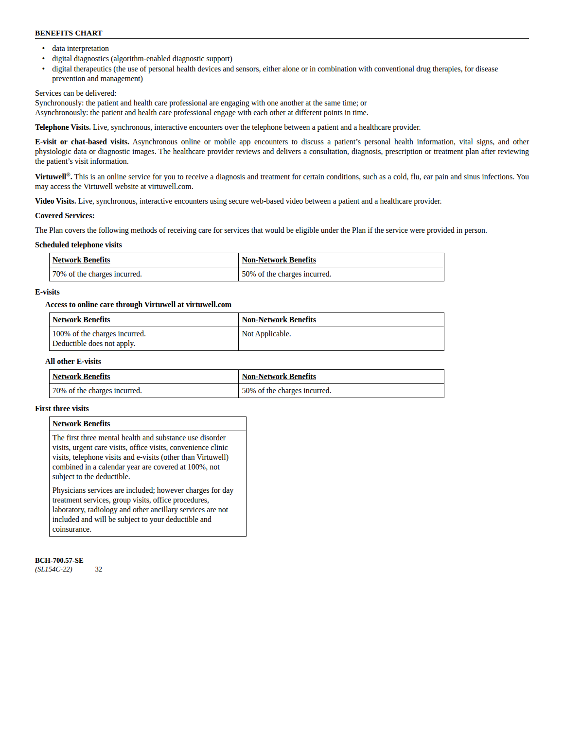BENEFITS CHART
data interpretation
digital diagnostics (algorithm-enabled diagnostic support)
digital therapeutics (the use of personal health devices and sensors, either alone or in combination with conventional drug therapies, for disease prevention and management)
Services can be delivered:
Synchronously: the patient and health care professional are engaging with one another at the same time; or
Asynchronously: the patient and health care professional engage with each other at different points in time.
Telephone Visits. Live, synchronous, interactive encounters over the telephone between a patient and a healthcare provider.
E-visit or chat-based visits. Asynchronous online or mobile app encounters to discuss a patient’s personal health information, vital signs, and other physiologic data or diagnostic images. The healthcare provider reviews and delivers a consultation, diagnosis, prescription or treatment plan after reviewing the patient’s visit information.
Virtuwell®. This is an online service for you to receive a diagnosis and treatment for certain conditions, such as a cold, flu, ear pain and sinus infections. You may access the Virtuwell website at virtuwell.com.
Video Visits. Live, synchronous, interactive encounters using secure web-based video between a patient and a healthcare provider.
Covered Services:
The Plan covers the following methods of receiving care for services that would be eligible under the Plan if the service were provided in person.
Scheduled telephone visits
| Network Benefits | Non-Network Benefits |
| --- | --- |
| 70% of the charges incurred. | 50% of the charges incurred. |
E-visits
Access to online care through Virtuwell at virtuwell.com
| Network Benefits | Non-Network Benefits |
| --- | --- |
| 100% of the charges incurred. Deductible does not apply. | Not Applicable. |
All other E-visits
| Network Benefits | Non-Network Benefits |
| --- | --- |
| 70% of the charges incurred. | 50% of the charges incurred. |
First three visits
| Network Benefits |
| --- |
| The first three mental health and substance use disorder visits, urgent care visits, office visits, convenience clinic visits, telephone visits and e-visits (other than Virtuwell) combined in a calendar year are covered at 100%, not subject to the deductible. Physicians services are included; however charges for day treatment services, group visits, office procedures, laboratory, radiology and other ancillary services are not included and will be subject to your deductible and coinsurance. |
BCH-700.57-SE
(SL154C-22)32